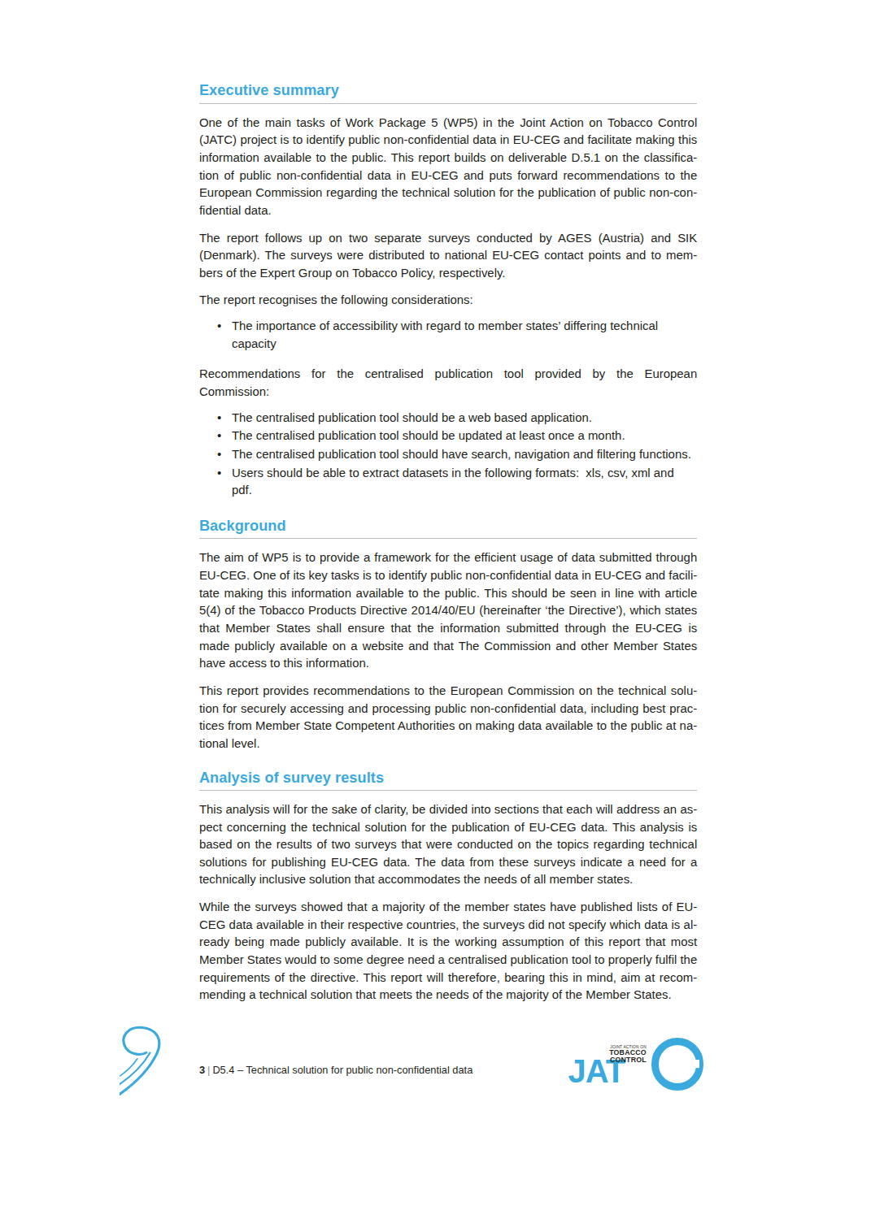Executive summary
One of the main tasks of Work Package 5 (WP5) in the Joint Action on Tobacco Control (JATC) project is to identify public non-confidential data in EU-CEG and facilitate making this information available to the public. This report builds on deliverable D.5.1 on the classification of public non-confidential data in EU-CEG and puts forward recommendations to the European Commission regarding the technical solution for the publication of public non-confidential data.
The report follows up on two separate surveys conducted by AGES (Austria) and SIK (Denmark). The surveys were distributed to national EU-CEG contact points and to members of the Expert Group on Tobacco Policy, respectively.
The report recognises the following considerations:
The importance of accessibility with regard to member states’ differing technical capacity
Recommendations for the centralised publication tool provided by the European Commission:
The centralised publication tool should be a web based application.
The centralised publication tool should be updated at least once a month.
The centralised publication tool should have search, navigation and filtering functions.
Users should be able to extract datasets in the following formats: xls, csv, xml and pdf.
Background
The aim of WP5 is to provide a framework for the efficient usage of data submitted through EU-CEG. One of its key tasks is to identify public non-confidential data in EU-CEG and facilitate making this information available to the public. This should be seen in line with article 5(4) of the Tobacco Products Directive 2014/40/EU (hereinafter ‘the Directive’), which states that Member States shall ensure that the information submitted through the EU-CEG is made publicly available on a website and that The Commission and other Member States have access to this information.
This report provides recommendations to the European Commission on the technical solution for securely accessing and processing public non-confidential data, including best practices from Member State Competent Authorities on making data available to the public at national level.
Analysis of survey results
This analysis will for the sake of clarity, be divided into sections that each will address an aspect concerning the technical solution for the publication of EU-CEG data. This analysis is based on the results of two surveys that were conducted on the topics regarding technical solutions for publishing EU-CEG data. The data from these surveys indicate a need for a technically inclusive solution that accommodates the needs of all member states.
While the surveys showed that a majority of the member states have published lists of EU-CEG data available in their respective countries, the surveys did not specify which data is already being made publicly available. It is the working assumption of this report that most Member States would to some degree need a centralised publication tool to properly fulfil the requirements of the directive. This report will therefore, bearing this in mind, aim at recommending a technical solution that meets the needs of the majority of the Member States.
3|D5.4 – Technical solution for public non-confidential data
JAT
JOINT ACTION ON TOBACCO CONTROL